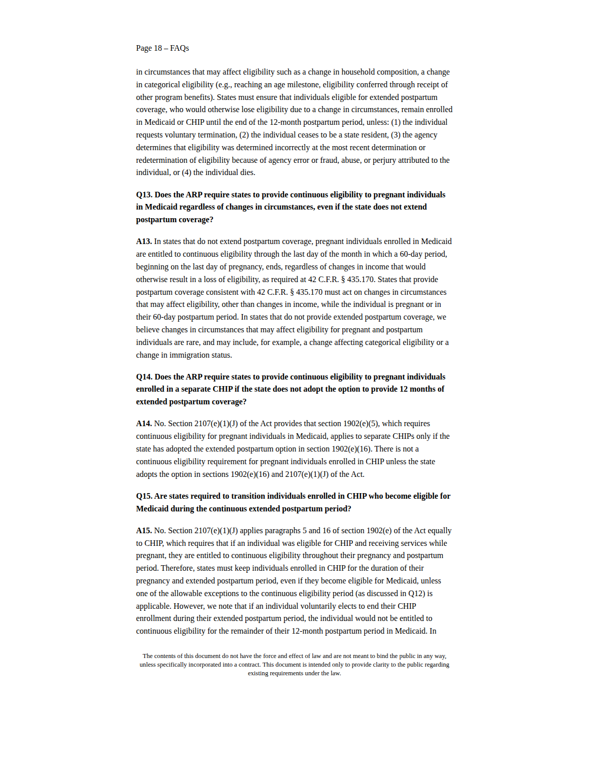Page 18 – FAQs
in circumstances that may affect eligibility such as a change in household composition, a change in categorical eligibility (e.g., reaching an age milestone, eligibility conferred through receipt of other program benefits). States must ensure that individuals eligible for extended postpartum coverage, who would otherwise lose eligibility due to a change in circumstances, remain enrolled in Medicaid or CHIP until the end of the 12-month postpartum period, unless: (1) the individual requests voluntary termination, (2) the individual ceases to be a state resident, (3) the agency determines that eligibility was determined incorrectly at the most recent determination or redetermination of eligibility because of agency error or fraud, abuse, or perjury attributed to the individual, or (4) the individual dies.
Q13. Does the ARP require states to provide continuous eligibility to pregnant individuals in Medicaid regardless of changes in circumstances, even if the state does not extend postpartum coverage?
A13. In states that do not extend postpartum coverage, pregnant individuals enrolled in Medicaid are entitled to continuous eligibility through the last day of the month in which a 60-day period, beginning on the last day of pregnancy, ends, regardless of changes in income that would otherwise result in a loss of eligibility, as required at 42 C.F.R. § 435.170. States that provide postpartum coverage consistent with 42 C.F.R. § 435.170 must act on changes in circumstances that may affect eligibility, other than changes in income, while the individual is pregnant or in their 60-day postpartum period. In states that do not provide extended postpartum coverage, we believe changes in circumstances that may affect eligibility for pregnant and postpartum individuals are rare, and may include, for example, a change affecting categorical eligibility or a change in immigration status.
Q14. Does the ARP require states to provide continuous eligibility to pregnant individuals enrolled in a separate CHIP if the state does not adopt the option to provide 12 months of extended postpartum coverage?
A14. No. Section 2107(e)(1)(J) of the Act provides that section 1902(e)(5), which requires continuous eligibility for pregnant individuals in Medicaid, applies to separate CHIPs only if the state has adopted the extended postpartum option in section 1902(e)(16). There is not a continuous eligibility requirement for pregnant individuals enrolled in CHIP unless the state adopts the option in sections 1902(e)(16) and 2107(e)(1)(J) of the Act.
Q15. Are states required to transition individuals enrolled in CHIP who become eligible for Medicaid during the continuous extended postpartum period?
A15. No. Section 2107(e)(1)(J) applies paragraphs 5 and 16 of section 1902(e) of the Act equally to CHIP, which requires that if an individual was eligible for CHIP and receiving services while pregnant, they are entitled to continuous eligibility throughout their pregnancy and postpartum period. Therefore, states must keep individuals enrolled in CHIP for the duration of their pregnancy and extended postpartum period, even if they become eligible for Medicaid, unless one of the allowable exceptions to the continuous eligibility period (as discussed in Q12) is applicable. However, we note that if an individual voluntarily elects to end their CHIP enrollment during their extended postpartum period, the individual would not be entitled to continuous eligibility for the remainder of their 12-month postpartum period in Medicaid. In
The contents of this document do not have the force and effect of law and are not meant to bind the public in any way, unless specifically incorporated into a contract. This document is intended only to provide clarity to the public regarding existing requirements under the law.